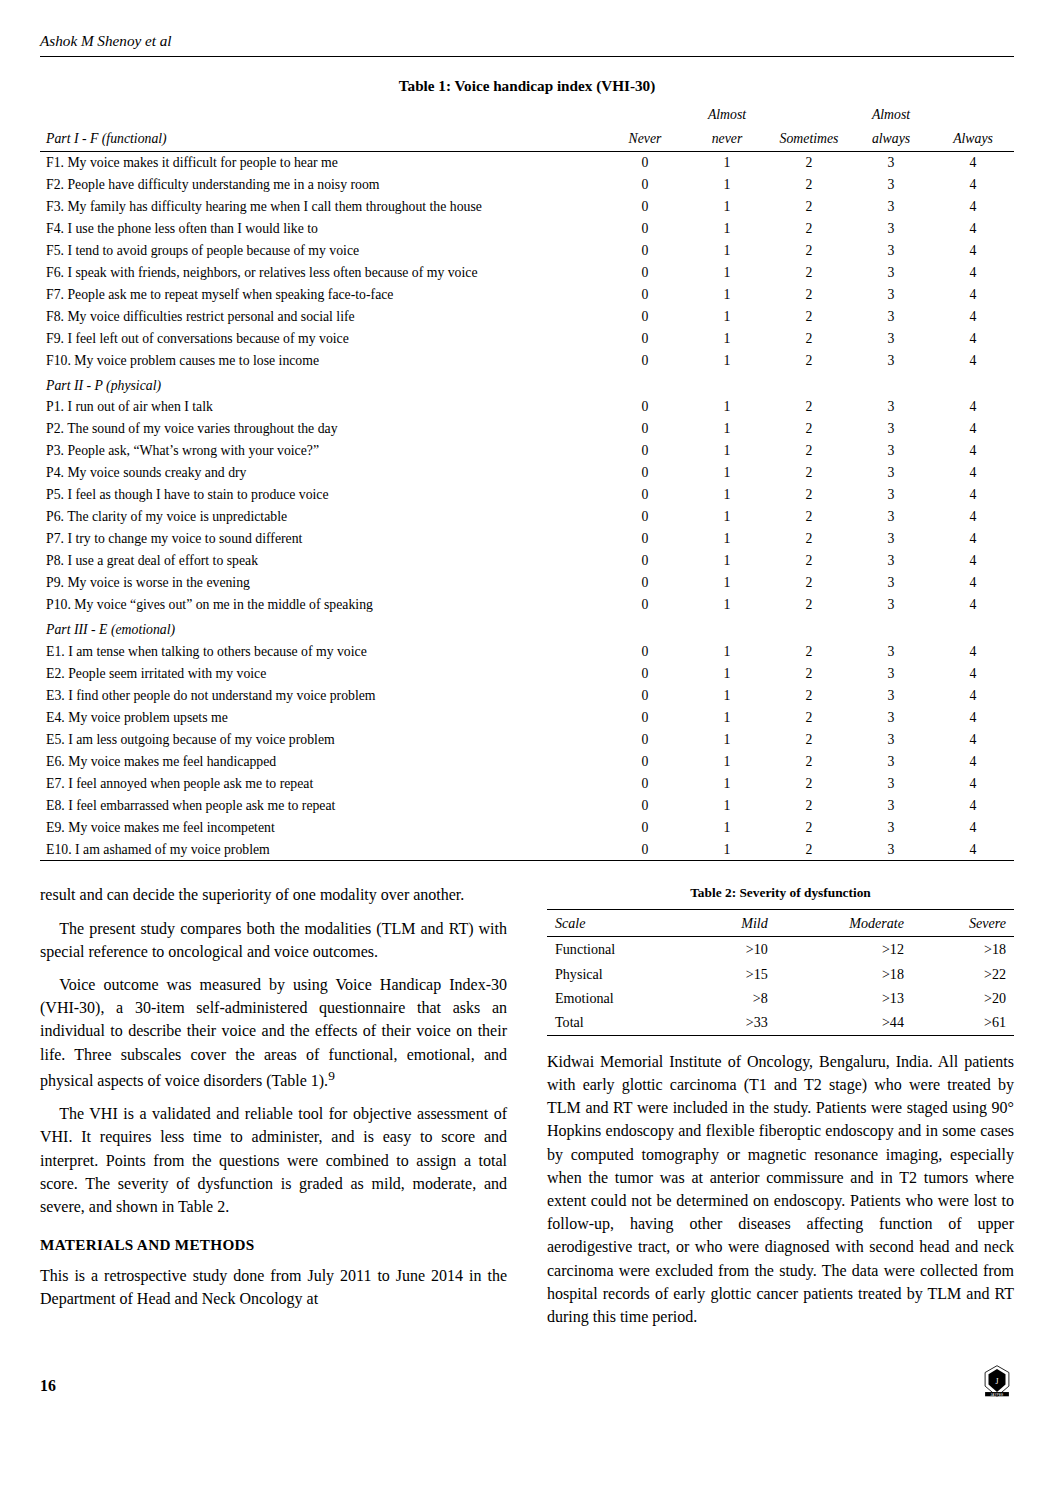Ashok M Shenoy et al
Table 1: Voice handicap index (VHI-30)
| | | Almost | | Almost | |
| --- | --- | --- | --- | --- | --- |
| Part I - F (functional) | Never | never | Sometimes | always | Always |
| F1. My voice makes it difficult for people to hear me | 0 | 1 | 2 | 3 | 4 |
| F2. People have difficulty understanding me in a noisy room | 0 | 1 | 2 | 3 | 4 |
| F3. My family has difficulty hearing me when I call them throughout the house | 0 | 1 | 2 | 3 | 4 |
| F4. I use the phone less often than I would like to | 0 | 1 | 2 | 3 | 4 |
| F5. I tend to avoid groups of people because of my voice | 0 | 1 | 2 | 3 | 4 |
| F6. I speak with friends, neighbors, or relatives less often because of my voice | 0 | 1 | 2 | 3 | 4 |
| F7. People ask me to repeat myself when speaking face-to-face | 0 | 1 | 2 | 3 | 4 |
| F8. My voice difficulties restrict personal and social life | 0 | 1 | 2 | 3 | 4 |
| F9. I feel left out of conversations because of my voice | 0 | 1 | 2 | 3 | 4 |
| F10. My voice problem causes me to lose income | 0 | 1 | 2 | 3 | 4 |
| Part II - P (physical) | | | | | |
| P1. I run out of air when I talk | 0 | 1 | 2 | 3 | 4 |
| P2. The sound of my voice varies throughout the day | 0 | 1 | 2 | 3 | 4 |
| P3. People ask, “What’s wrong with your voice?” | 0 | 1 | 2 | 3 | 4 |
| P4. My voice sounds creaky and dry | 0 | 1 | 2 | 3 | 4 |
| P5. I feel as though I have to stain to produce voice | 0 | 1 | 2 | 3 | 4 |
| P6. The clarity of my voice is unpredictable | 0 | 1 | 2 | 3 | 4 |
| P7. I try to change my voice to sound different | 0 | 1 | 2 | 3 | 4 |
| P8. I use a great deal of effort to speak | 0 | 1 | 2 | 3 | 4 |
| P9. My voice is worse in the evening | 0 | 1 | 2 | 3 | 4 |
| P10. My voice “gives out” on me in the middle of speaking | 0 | 1 | 2 | 3 | 4 |
| Part III - E (emotional) | | | | | |
| E1. I am tense when talking to others because of my voice | 0 | 1 | 2 | 3 | 4 |
| E2. People seem irritated with my voice | 0 | 1 | 2 | 3 | 4 |
| E3. I find other people do not understand my voice problem | 0 | 1 | 2 | 3 | 4 |
| E4. My voice problem upsets me | 0 | 1 | 2 | 3 | 4 |
| E5. I am less outgoing because of my voice problem | 0 | 1 | 2 | 3 | 4 |
| E6. My voice makes me feel handicapped | 0 | 1 | 2 | 3 | 4 |
| E7. I feel annoyed when people ask me to repeat | 0 | 1 | 2 | 3 | 4 |
| E8. I feel embarrassed when people ask me to repeat | 0 | 1 | 2 | 3 | 4 |
| E9. My voice makes me feel incompetent | 0 | 1 | 2 | 3 | 4 |
| E10. I am ashamed of my voice problem | 0 | 1 | 2 | 3 | 4 |
result and can decide the superiority of one modality over another.
The present study compares both the modalities (TLM and RT) with special reference to oncological and voice outcomes.
Voice outcome was measured by using Voice Handicap Index-30 (VHI-30), a 30-item self-administered questionnaire that asks an individual to describe their voice and the effects of their voice on their life. Three subscales cover the areas of functional, emotional, and physical aspects of voice disorders (Table 1).9
The VHI is a validated and reliable tool for objective assessment of VHI. It requires less time to administer, and is easy to score and interpret. Points from the questions were combined to assign a total score. The severity of dysfunction is graded as mild, moderate, and severe, and shown in Table 2.
Materials and Methods
This is a retrospective study done from July 2011 to June 2014 in the Department of Head and Neck Oncology at
Table 2: Severity of dysfunction
| Scale | Mild | Moderate | Severe |
| --- | --- | --- | --- |
| Functional | >10 | >12 | >18 |
| Physical | >15 | >18 | >22 |
| Emotional | >8 | >13 | >20 |
| Total | >33 | >44 | >61 |
Kidwai Memorial Institute of Oncology, Bengaluru, India. All patients with early glottic carcinoma (T1 and T2 stage) who were treated by TLM and RT were included in the study. Patients were staged using 90° Hopkins endoscopy and flexible fiberoptic endoscopy and in some cases by computed tomography or magnetic resonance imaging, especially when the tumor was at anterior commissure and in T2 tumors where extent could not be determined on endoscopy. Patients who were lost to follow-up, having other diseases affecting function of upper aerodigestive tract, or who were diagnosed with second head and neck carcinoma were excluded from the study. The data were collected from hospital records of early glottic cancer patients treated by TLM and RT during this time period.
16
J JAYPEE